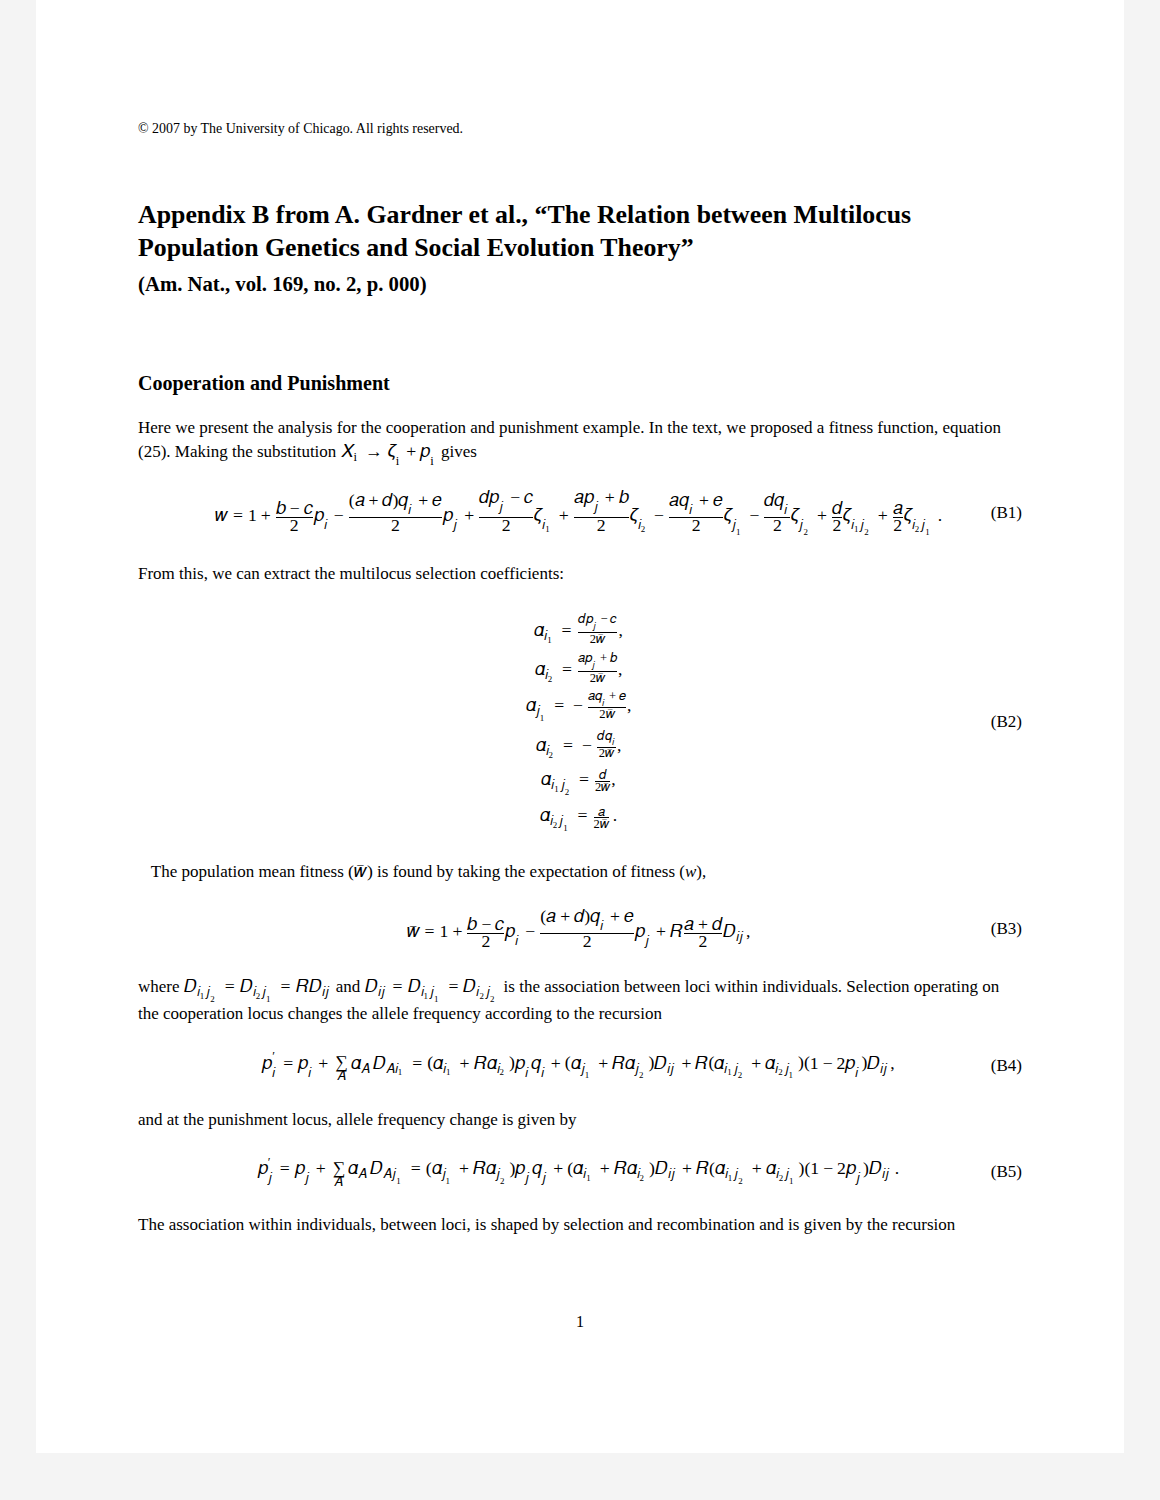© 2007 by The University of Chicago. All rights reserved.
Appendix B from A. Gardner et al., “The Relation between Multilocus
Population Genetics and Social Evolution Theory”
(Am. Nat., vol. 169, no. 2, p. 000)
Cooperation and Punishment
Here we present the analysis for the cooperation and punishment example. In the text, we proposed a fitness function, equation (25). Making the substitution Xi→ζi+pi gives
w=1+ b−c2pi − (a+d)qi+e2pj + dpj−c2ζi1 + apj+b2ζi2 − aqi+e2ζj1 − dqi2ζj2 + d2ζi1j2 + a2ζi2j1. (B1)
From this, we can extract the multilocus selection coefficients:
αi1= dpj−c2w¯,
αi2= apj+b2w¯,
αj1=− aqi+e2w¯,
αi2=− dqi2w¯,
αi1j2= d2w¯,
αi2j1= a2w¯.
(B2)
The population mean fitness (w¯) is found by taking the expectation of fitness (w),
w¯=1+ b−c2pi − (a+d)qi+e2pj +R a+d2 Dij, (B3)
where Di1j2=Di2j1=RDij and Dij=Di1j1=Di2j2 is the association between loci within individuals. Selection operating on the cooperation locus changes the allele frequency according to the recursion
pi′=pi+ ∑A αADAi1 = (αi1+Rαi2) piqi + (αj1+Rαj2) Dij +R (αi1j2+αi2j1) (1−2pi) Dij, (B4)
and at the punishment locus, allele frequency change is given by
pj′=pj+ ∑A αADAj1 = (αj1+Rαj2) pjqj + (αi1+Rαi2) Dij +R (αi1j2+αi2j1) (1−2pj) Dij. (B5)
The association within individuals, between loci, is shaped by selection and recombination and is given by the recursion
1